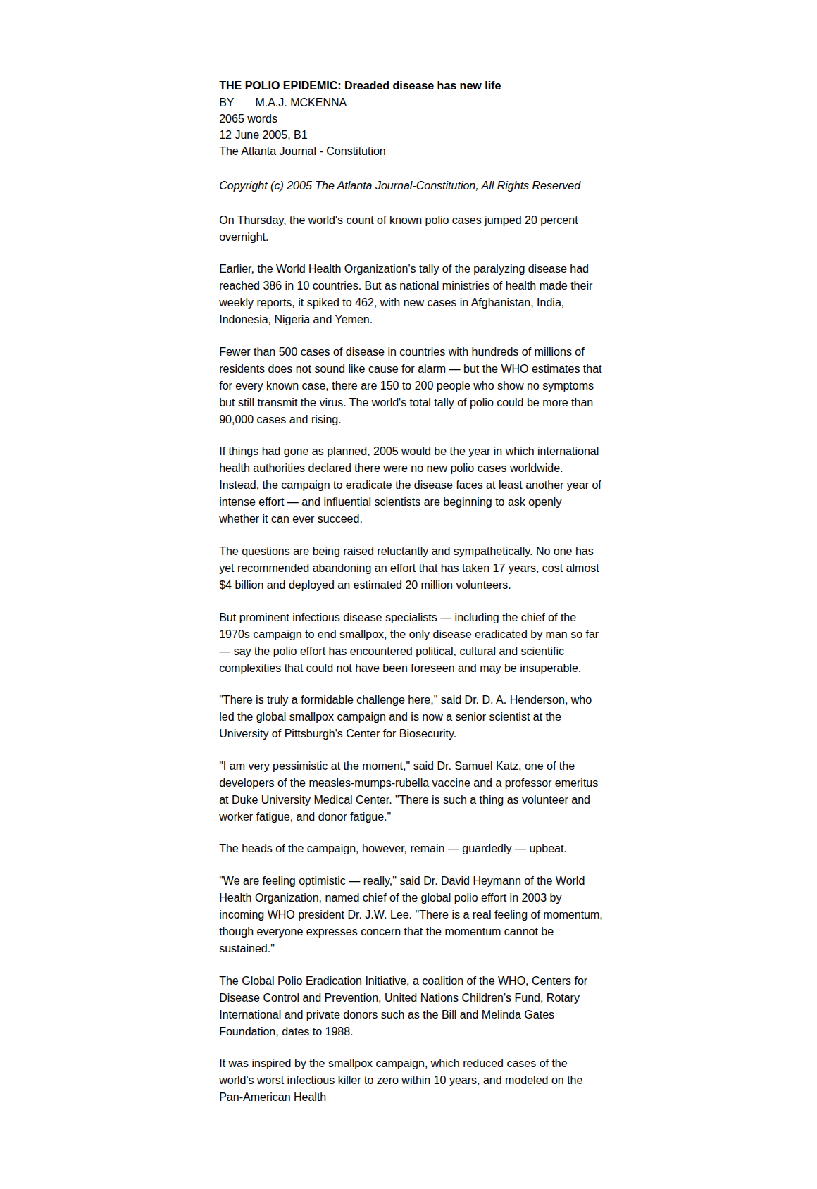THE POLIO EPIDEMIC: Dreaded disease has new life
BYM.A.J. MCKENNA
2065 words
12 June 2005, B1
The Atlanta Journal - Constitution
Copyright (c) 2005 The Atlanta Journal-Constitution, All Rights Reserved
On Thursday, the world's count of known polio cases jumped 20 percent overnight.
Earlier, the World Health Organization's tally of the paralyzing disease had reached 386 in 10 countries. But as national ministries of health made their weekly reports, it spiked to 462, with new cases in Afghanistan, India, Indonesia, Nigeria and Yemen.
Fewer than 500 cases of disease in countries with hundreds of millions of residents does not sound like cause for alarm — but the WHO estimates that for every known case, there are 150 to 200 people who show no symptoms but still transmit the virus. The world's total tally of polio could be more than 90,000 cases and rising.
If things had gone as planned, 2005 would be the year in which international health authorities declared there were no new polio cases worldwide. Instead, the campaign to eradicate the disease faces at least another year of intense effort — and influential scientists are beginning to ask openly whether it can ever succeed.
The questions are being raised reluctantly and sympathetically. No one has yet recommended abandoning an effort that has taken 17 years, cost almost $4 billion and deployed an estimated 20 million volunteers.
But prominent infectious disease specialists — including the chief of the 1970s campaign to end smallpox, the only disease eradicated by man so far — say the polio effort has encountered political, cultural and scientific complexities that could not have been foreseen and may be insuperable.
"There is truly a formidable challenge here," said Dr. D. A. Henderson, who led the global smallpox campaign and is now a senior scientist at the University of Pittsburgh's Center for Biosecurity.
"I am very pessimistic at the moment," said Dr. Samuel Katz, one of the developers of the measles-mumps-rubella vaccine and a professor emeritus at Duke University Medical Center. "There is such a thing as volunteer and worker fatigue, and donor fatigue."
The heads of the campaign, however, remain — guardedly — upbeat.
"We are feeling optimistic — really," said Dr. David Heymann of the World Health Organization, named chief of the global polio effort in 2003 by incoming WHO president Dr. J.W. Lee. "There is a real feeling of momentum, though everyone expresses concern that the momentum cannot be sustained."
The Global Polio Eradication Initiative, a coalition of the WHO, Centers for Disease Control and Prevention, United Nations Children's Fund, Rotary International and private donors such as the Bill and Melinda Gates Foundation, dates to 1988.
It was inspired by the smallpox campaign, which reduced cases of the world's worst infectious killer to zero within 10 years, and modeled on the Pan-American Health